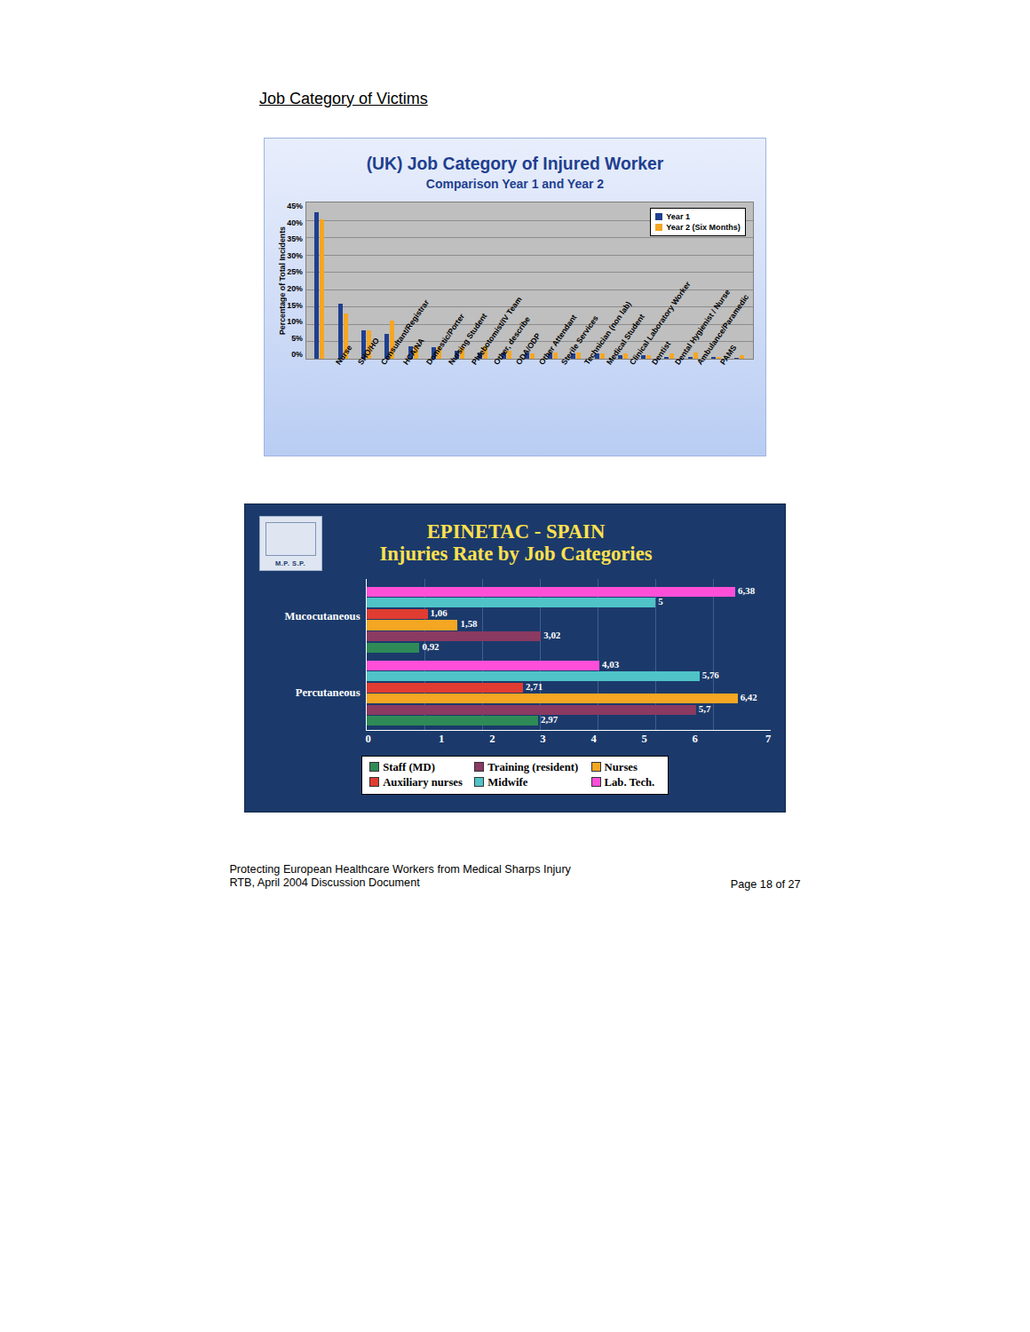Job Category of Victims
(UK) Job Category of Injured Worker
Comparison Year 1 and Year 2
Percentage of Total Incidents
45%
40%
35%
30%
25%
20%
15%
10%
5%
0%
Year 1
Year 2 (Six Months)
Nurse
SHO/HO
Consultant/Registrar
HCA/NA
Domestic/Porter
Nursing Student
Phlebotomist/IV Team
Other, describe
ODA/ODP
Other Attendant
Sterile Services
Technician (non lab)
Medical Student
Clinical Laboratory Worker
Dentist
Dental Hygienist / Nurse
Ambulance/Paramedic
PAMS
EPINETAC - SPAIN
Injuries Rate by Job Categories
Mucocutaneous
Percutaneous
6,38
5
1,06
1,58
3,02
0,92
4,03
5,76
2,71
6,42
5,7
2,97
01234567
| Staff (MD) | Training (resident) | Nurses |
| Auxiliary nurses | Midwife | Lab. Tech. |
Protecting European Healthcare Workers from Medical Sharps Injury
RTB, April 2004 Discussion Document
Page 18 of 27